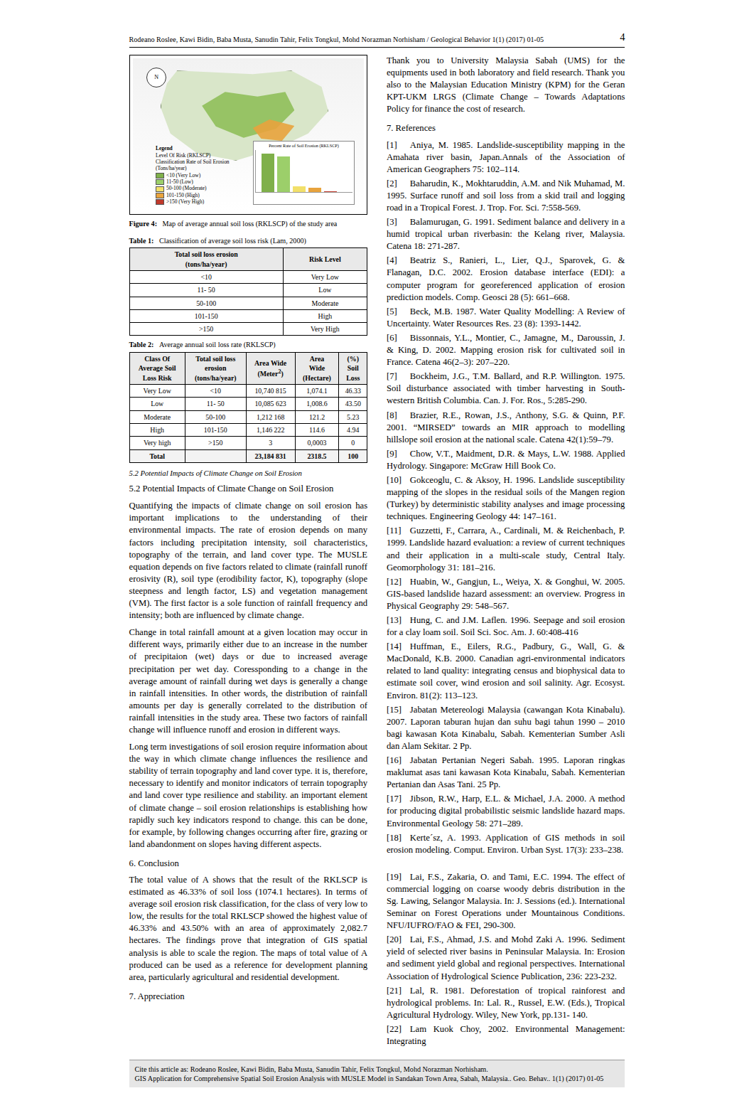Rodeano Roslee, Kawi Bidin, Baba Musta, Sanudin Tahir, Felix Tongkul, Mohd Norazman Norhisham / Geological Behavior 1(1) (2017) 01-05
4
N
Legend
Level Of Risk (RKLSCP)
Classification Rate of Soil Erosion
(Tons/ha/year)
<10 (Very Low)
11-50 (Low)
50-100 (Moderate)
101-150 (High)
>150 (Very High)
Percent Rate of Soil Erosion (RKLSCP)
Figure 4: Map of average annual soil loss (RKLSCP) of the study area
Table 1: Classification of average soil loss risk (Lam, 2000)
| Total soil loss erosion (tons/ha/year) | Risk Level |
| --- | --- |
| <10 | Very Low |
| 11- 50 | Low |
| 50-100 | Moderate |
| 101-150 | High |
| >150 | Very High |
Table 2: Average annual soil loss rate (RKLSCP)
| Class Of Average Soil Loss Risk | Total soil loss erosion (tons/ha/year) | Area Wide (Meter 2 ) | Area Wide (Hectare) | (%) Soil Loss |
| --- | --- | --- | --- | --- |
| Very Low | <10 | 10,740 815 | 1,074.1 | 46.33 |
| Low | 11- 50 | 10,085 623 | 1,008.6 | 43.50 |
| Moderate | 50-100 | 1,212 168 | 121.2 | 5.23 |
| High | 101-150 | 1,146 222 | 114.6 | 4.94 |
| Very high | >150 | 3 | 0,0003 | 0 |
| Total | | 23,184 831 | 2318.5 | 100 |
5.2 Potential Impacts of Climate Change on Soil Erosion
5.2 Potential Impacts of Climate Change on Soil Erosion
Quantifying the impacts of climate change on soil erosion has important implications to the understanding of their environmental impacts. The rate of erosion depends on many factors including precipitation intensity, soil characteristics, topography of the terrain, and land cover type. The MUSLE equation depends on five factors related to climate (rainfall runoff erosivity (R), soil type (erodibility factor, K), topography (slope steepness and length factor, LS) and vegetation management (VM). The first factor is a sole function of rainfall frequency and intensity; both are influenced by climate change.
Change in total rainfall amount at a given location may occur in different ways, primarily either due to an increase in the number of precipitaion (wet) days or due to increased average precipitation per wet day. Coressponding to a change in the average amount of rainfall during wet days is generally a change in rainfall intensities. In other words, the distribution of rainfall amounts per day is generally correlated to the distribution of rainfall intensities in the study area. These two factors of rainfall change will influence runoff and erosion in different ways.
Long term investigations of soil erosion require information about the way in which climate change influences the resilience and stability of terrain topography and land cover type. it is, therefore, necessary to identify and monitor indicators of terrain topography and land cover type resilience and stability. an important element of climate change – soil erosion relationships is establishing how rapidly such key indicators respond to change. this can be done, for example, by following changes occurring after fire, grazing or land abandonment on slopes having different aspects.
6. Conclusion
The total value of A shows that the result of the RKLSCP is estimated as 46.33% of soil loss (1074.1 hectares). In terms of average soil erosion risk classification, for the class of very low to low, the results for the total RKLSCP showed the highest value of 46.33% and 43.50% with an area of approximately 2,082.7 hectares. The findings prove that integration of GIS spatial analysis is able to scale the region. The maps of total value of A produced can be used as a reference for development planning area, particularly agricultural and residential development.
7. Appreciation
Thank you to University Malaysia Sabah (UMS) for the equipments used in both laboratory and field research. Thank you also to the Malaysian Education Ministry (KPM) for the Geran KPT-UKM LRGS (Climate Change – Towards Adaptations Policy for finance the cost of research.
7. References
[1] Aniya, M. 1985. Landslide-susceptibility mapping in the Amahata river basin, Japan.Annals of the Association of American Geographers 75: 102–114.
[2] Baharudin, K., Mokhtaruddin, A.M. and Nik Muhamad, M. 1995. Surface runoff and soil loss from a skid trail and logging road in a Tropical Forest. J. Trop. For. Sci. 7:558-569.
[3] Balamurugan, G. 1991. Sediment balance and delivery in a humid tropical urban riverbasin: the Kelang river, Malaysia. Catena 18: 271-287.
[4] Beatriz S., Ranieri, L., Lier, Q.J., Sparovek, G. & Flanagan, D.C. 2002. Erosion database interface (EDI): a computer program for georeferenced application of erosion prediction models. Comp. Geosci 28 (5): 661–668.
[5] Beck, M.B. 1987. Water Quality Modelling: A Review of Uncertainty. Water Resources Res. 23 (8): 1393-1442.
[6] Bissonnais, Y.L., Montier, C., Jamagne, M., Daroussin, J. & King, D. 2002. Mapping erosion risk for cultivated soil in France. Catena 46(2–3): 207–220.
[7] Bockheim, J.G., T.M. Ballard, and R.P. Willington. 1975. Soil disturbance associated with timber harvesting in South-western British Columbia. Can. J. For. Ros., 5:285-290.
[8] Brazier, R.E., Rowan, J.S., Anthony, S.G. & Quinn, P.F. 2001. “MIRSED” towards an MIR approach to modelling hillslope soil erosion at the national scale. Catena 42(1):59–79.
[9] Chow, V.T., Maidment, D.R. & Mays, L.W. 1988. Applied Hydrology. Singapore: McGraw Hill Book Co.
[10] Gokceoglu, C. & Aksoy, H. 1996. Landslide susceptibility mapping of the slopes in the residual soils of the Mangen region (Turkey) by deterministic stability analyses and image processing techniques. Engineering Geology 44: 147–161.
[11] Guzzetti, F., Carrara, A., Cardinali, M. & Reichenbach, P. 1999. Landslide hazard evaluation: a review of current techniques and their application in a multi-scale study, Central Italy. Geomorphology 31: 181–216.
[12] Huabin, W., Gangjun, L., Weiya, X. & Gonghui, W. 2005. GIS-based landslide hazard assessment: an overview. Progress in Physical Geography 29: 548–567.
[13] Hung, C. and J.M. Laflen. 1996. Seepage and soil erosion for a clay loam soil. Soil Sci. Soc. Am. J. 60:408-416
[14] Huffman, E., Eilers, R.G., Padbury, G., Wall, G. & MacDonald, K.B. 2000. Canadian agri-environmental indicators related to land quality: integrating census and biophysical data to estimate soil cover, wind erosion and soil salinity. Agr. Ecosyst. Environ. 81(2): 113–123.
[15] Jabatan Metereologi Malaysia (cawangan Kota Kinabalu). 2007. Laporan taburan hujan dan suhu bagi tahun 1990 – 2010 bagi kawasan Kota Kinabalu, Sabah. Kementerian Sumber Asli dan Alam Sekitar. 2 Pp.
[16] Jabatan Pertanian Negeri Sabah. 1995. Laporan ringkas maklumat asas tani kawasan Kota Kinabalu, Sabah. Kementerian Pertanian dan Asas Tani. 25 Pp.
[17] Jibson, R.W., Harp, E.L. & Michael, J.A. 2000. A method for producing digital probabilistic seismic landslide hazard maps. Environmental Geology 58: 271–289.
[18] Kerte´sz, A. 1993. Application of GIS methods in soil erosion modeling. Comput. Environ. Urban Syst. 17(3): 233–238.
[19] Lai, F.S., Zakaria, O. and Tami, E.C. 1994. The effect of commercial logging on coarse woody debris distribution in the Sg. Lawing, Selangor Malaysia. In: J. Sessions (ed.). International Seminar on Forest Operations under Mountainous Conditions. NFU/IUFRO/FAO & FEI, 290-300.
[20] Lai, F.S., Ahmad, J.S. and Mohd Zaki A. 1996. Sediment yield of selected river basins in Peninsular Malaysia. In: Erosion and sediment yield global and regional perspectives. International Association of Hydrological Science Publication, 236: 223-232.
[21] Lal, R. 1981. Deforestation of tropical rainforest and hydrological problems. In: Lal. R., Russel, E.W. (Eds.), Tropical Agricultural Hydrology. Wiley, New York, pp.131- 140.
[22] Lam Kuok Choy, 2002. Environmental Management: Integrating
Cite this article as: Rodeano Roslee, Kawi Bidin, Baba Musta, Sanudin Tahir, Felix Tongkul, Mohd Norazman Norhisham.
GIS Application for Comprehensive Spatial Soil Erosion Analysis with MUSLE Model in Sandakan Town Area, Sabah, Malaysia.. Geo. Behav.. 1(1) (2017) 01-05